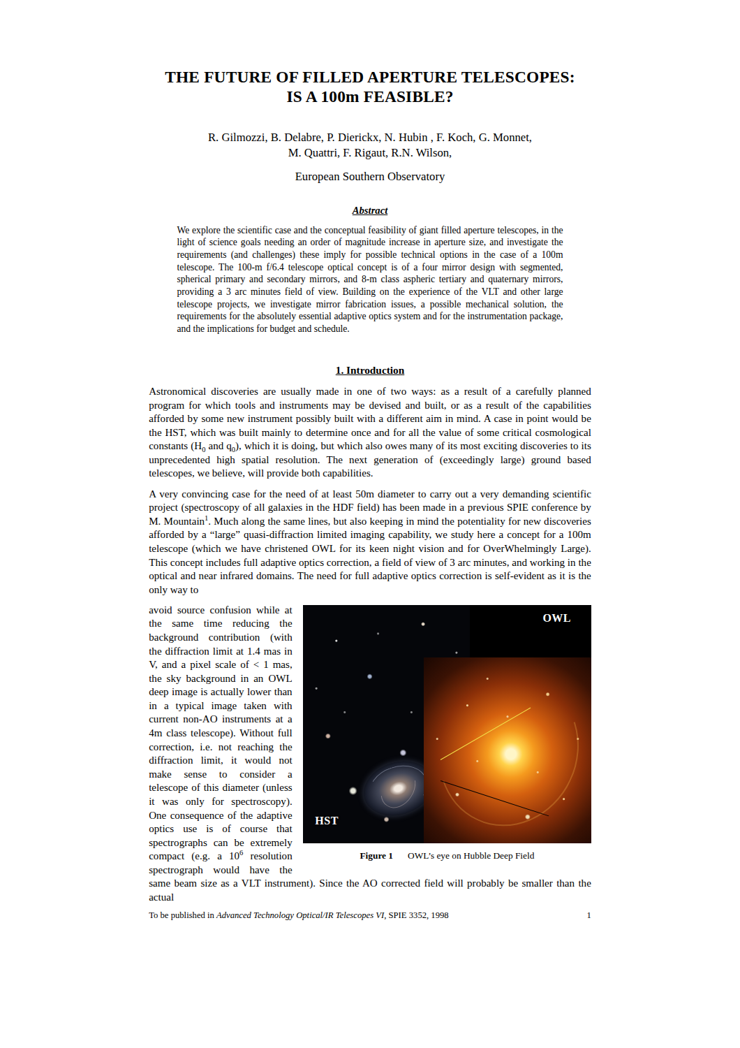THE FUTURE OF FILLED APERTURE TELESCOPES:
IS A 100m FEASIBLE?
R. Gilmozzi, B. Delabre, P. Dierickx, N. Hubin , F. Koch, G. Monnet,
M. Quattri, F. Rigaut, R.N. Wilson,
European Southern Observatory
Abstract
We explore the scientific case and the conceptual feasibility of giant filled aperture telescopes, in the light of science goals needing an order of magnitude increase in aperture size, and investigate the requirements (and challenges) these imply for possible technical options in the case of a 100m telescope. The 100-m f/6.4 telescope optical concept is of a four mirror design with segmented, spherical primary and secondary mirrors, and 8-m class aspheric tertiary and quaternary mirrors, providing a 3 arc minutes field of view. Building on the experience of the VLT and other large telescope projects, we investigate mirror fabrication issues, a possible mechanical solution, the requirements for the absolutely essential adaptive optics system and for the instrumentation package, and the implications for budget and schedule.
1. Introduction
Astronomical discoveries are usually made in one of two ways: as a result of a carefully planned program for which tools and instruments may be devised and built, or as a result of the capabilities afforded by some new instrument possibly built with a different aim in mind. A case in point would be the HST, which was built mainly to determine once and for all the value of some critical cosmological constants (H0 and q0), which it is doing, but which also owes many of its most exciting discoveries to its unprecedented high spatial resolution. The next generation of (exceedingly large) ground based telescopes, we believe, will provide both capabilities.
A very convincing case for the need of at least 50m diameter to carry out a very demanding scientific project (spectroscopy of all galaxies in the HDF field) has been made in a previous SPIE conference by M. Mountain1. Much along the same lines, but also keeping in mind the potentiality for new discoveries afforded by a “large” quasi-diffraction limited imaging capability, we study here a concept for a 100m telescope (which we have christened OWL for its keen night vision and for OverWhelmingly Large). This concept includes full adaptive optics correction, a field of view of 3 arc minutes, and working in the optical and near infrared domains. The need for full adaptive optics correction is self-evident as it is the only way to
OWL
HST
Figure 1 OWL’s eye on Hubble Deep Field
avoid source confusion while at the same time reducing the background contribution (with the diffraction limit at 1.4 mas in V, and a pixel scale of < 1 mas, the sky background in an OWL deep image is actually lower than in a typical image taken with current non-AO instruments at a 4m class telescope). Without full correction, i.e. not reaching the diffraction limit, it would not make sense to consider a telescope of this diameter (unless it was only for spectroscopy). One consequence of the adaptive optics use is of course that spectrographs can be extremely compact (e.g. a 106 resolution spectrograph would have the same beam size as a VLT instrument). Since the AO corrected field will probably be smaller than the actual
To be published in Advanced Technology Optical/IR Telescopes VI, SPIE 3352, 1998
1